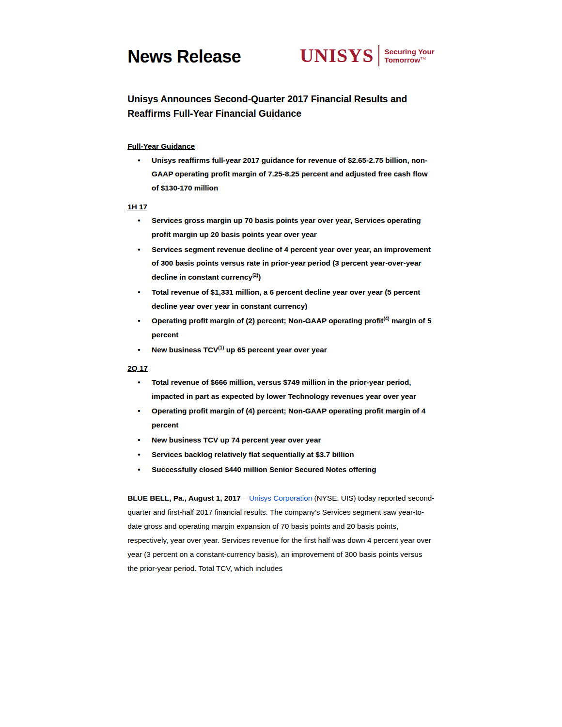News Release
UNISYS
Securing Your
TomorrowTM
Unisys Announces Second-Quarter 2017 Financial Results and Reaffirms Full-Year Financial Guidance
Full-Year Guidance
Unisys reaffirms full-year 2017 guidance for revenue of $2.65-2.75 billion, non-GAAP operating profit margin of 7.25-8.25 percent and adjusted free cash flow of $130-170 million
1H 17
Services gross margin up 70 basis points year over year, Services operating profit margin up 20 basis points year over year
Services segment revenue decline of 4 percent year over year, an improvement of 300 basis points versus rate in prior-year period (3 percent year-over-year decline in constant currency(2))
Total revenue of $1,331 million, a 6 percent decline year over year (5 percent decline year over year in constant currency)
Operating profit margin of (2) percent; Non-GAAP operating profit(4) margin of 5 percent
New business TCV(1) up 65 percent year over year
2Q 17
Total revenue of $666 million, versus $749 million in the prior-year period, impacted in part as expected by lower Technology revenues year over year
Operating profit margin of (4) percent; Non-GAAP operating profit margin of 4 percent
New business TCV up 74 percent year over year
Services backlog relatively flat sequentially at $3.7 billion
Successfully closed $440 million Senior Secured Notes offering
BLUE BELL, Pa., August 1, 2017 – Unisys Corporation (NYSE: UIS) today reported second-quarter and first-half 2017 financial results. The company’s Services segment saw year-to-date gross and operating margin expansion of 70 basis points and 20 basis points, respectively, year over year. Services revenue for the first half was down 4 percent year over year (3 percent on a constant-currency basis), an improvement of 300 basis points versus the prior-year period. Total TCV, which includes